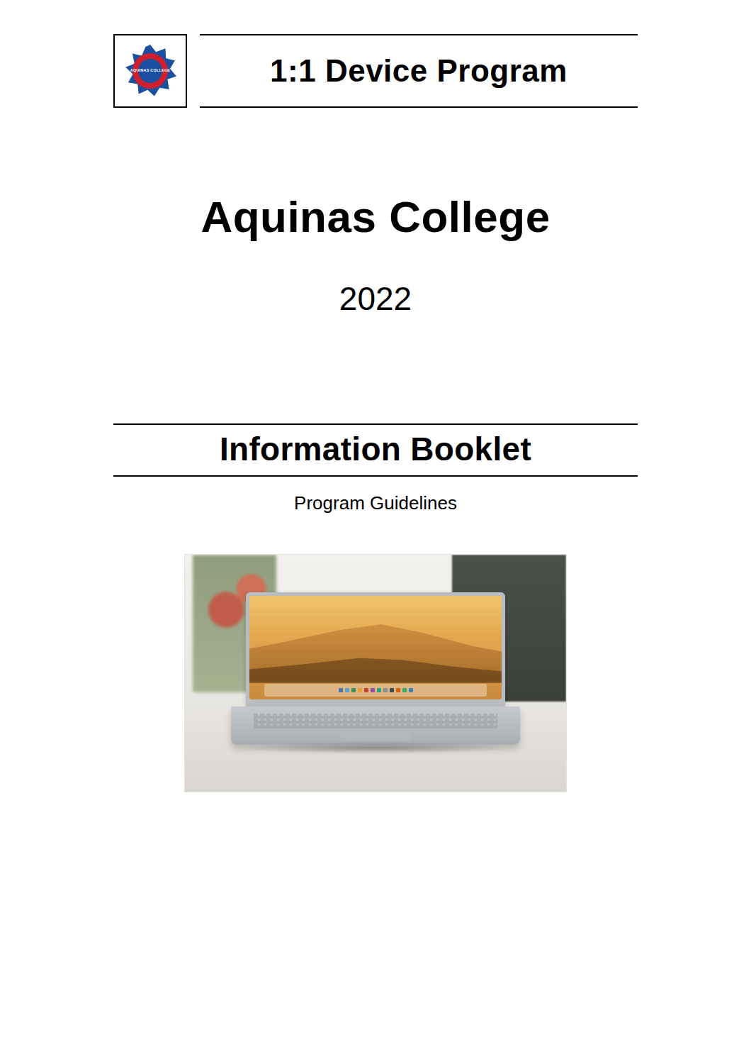Aquinas College
1:1 Device Program
Aquinas College
2022
Information Booklet
Program Guidelines